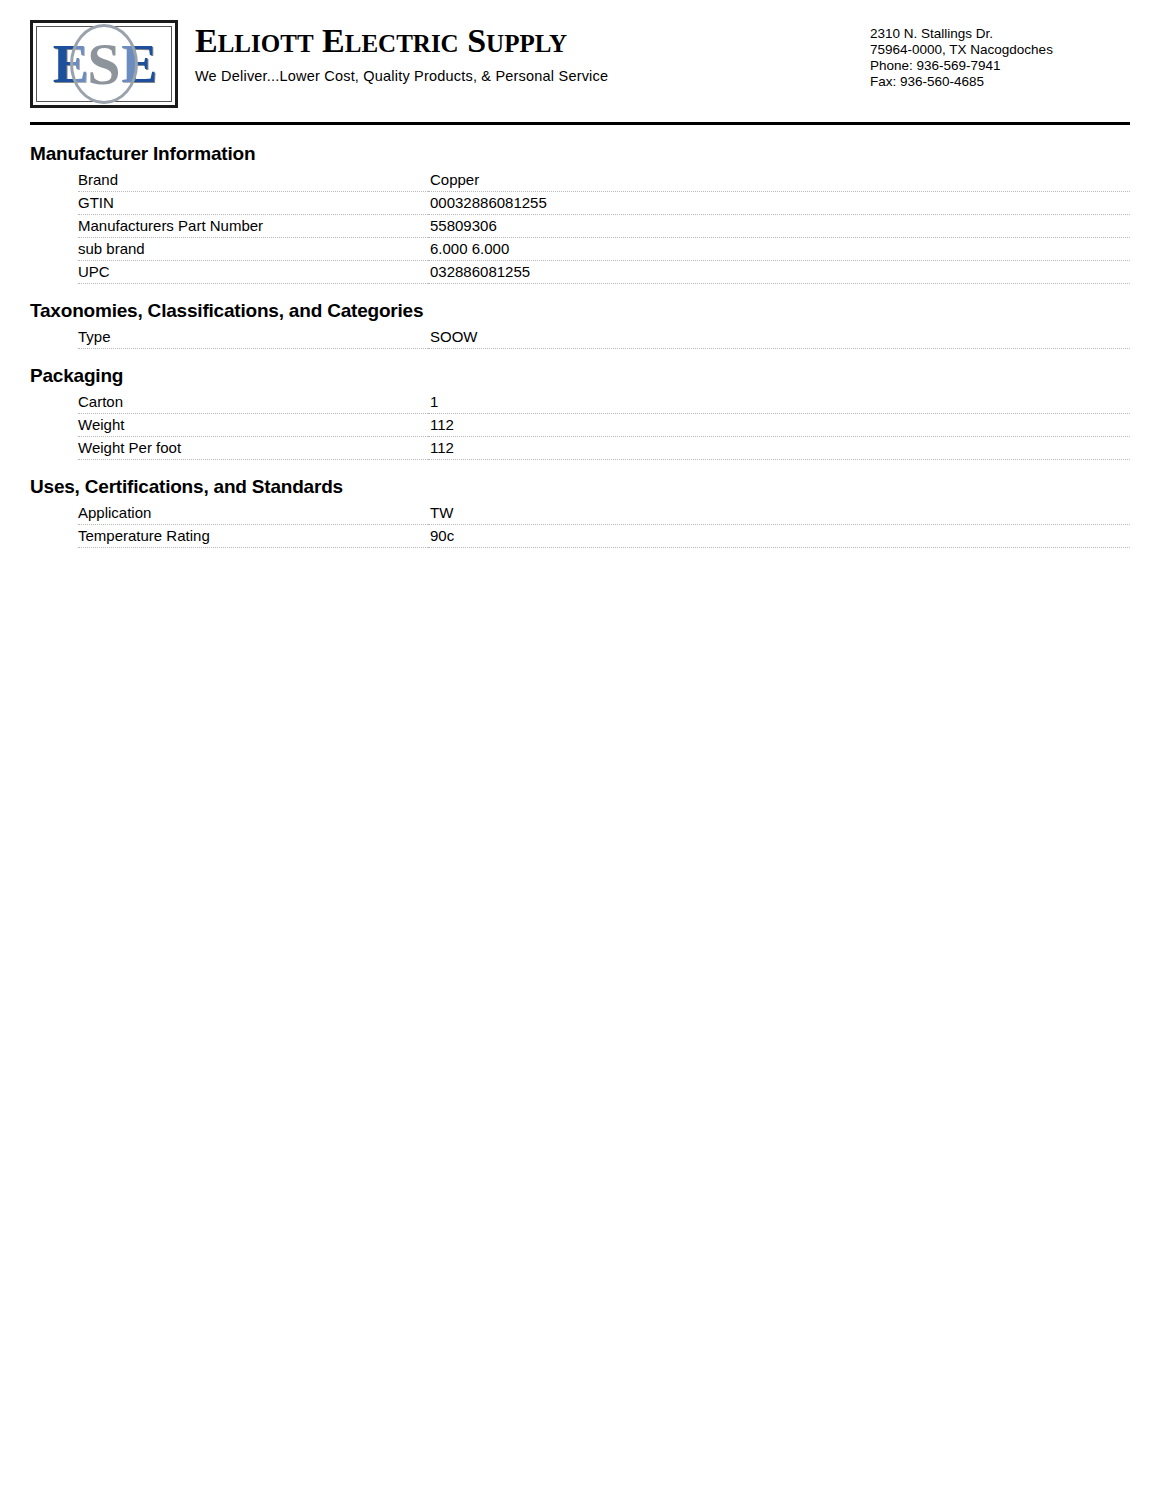E E
S
ELLIOTT ELECTRIC SUPPLY
We Deliver...Lower Cost, Quality Products, & Personal Service
2310 N. Stallings Dr.
75964-0000, TX Nacogdoches
Phone: 936-569-7941
Fax: 936-560-4685
Manufacturer Information
| Brand | Copper |
| GTIN | 00032886081255 |
| Manufacturers Part Number | 55809306 |
| sub brand | 6.000 6.000 |
| UPC | 032886081255 |
Taxonomies, Classifications, and Categories
| Type | SOOW |
Packaging
| Carton | 1 |
| Weight | 112 |
| Weight Per foot | 112 |
Uses, Certifications, and Standards
| Application | TW |
| Temperature Rating | 90c |